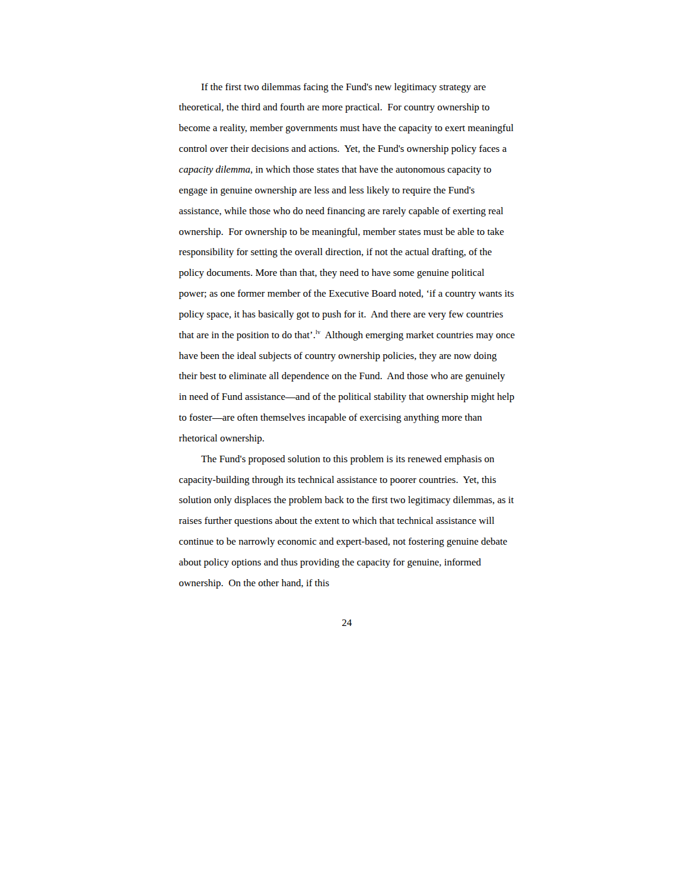If the first two dilemmas facing the Fund's new legitimacy strategy are theoretical, the third and fourth are more practical. For country ownership to become a reality, member governments must have the capacity to exert meaningful control over their decisions and actions. Yet, the Fund's ownership policy faces a capacity dilemma, in which those states that have the autonomous capacity to engage in genuine ownership are less and less likely to require the Fund's assistance, while those who do need financing are rarely capable of exerting real ownership. For ownership to be meaningful, member states must be able to take responsibility for setting the overall direction, if not the actual drafting, of the policy documents. More than that, they need to have some genuine political power; as one former member of the Executive Board noted, ‘if a country wants its policy space, it has basically got to push for it. And there are very few countries that are in the position to do that’.lv Although emerging market countries may once have been the ideal subjects of country ownership policies, they are now doing their best to eliminate all dependence on the Fund. And those who are genuinely in need of Fund assistance—and of the political stability that ownership might help to foster—are often themselves incapable of exercising anything more than rhetorical ownership.
The Fund's proposed solution to this problem is its renewed emphasis on capacity-building through its technical assistance to poorer countries. Yet, this solution only displaces the problem back to the first two legitimacy dilemmas, as it raises further questions about the extent to which that technical assistance will continue to be narrowly economic and expert-based, not fostering genuine debate about policy options and thus providing the capacity for genuine, informed ownership. On the other hand, if this
24